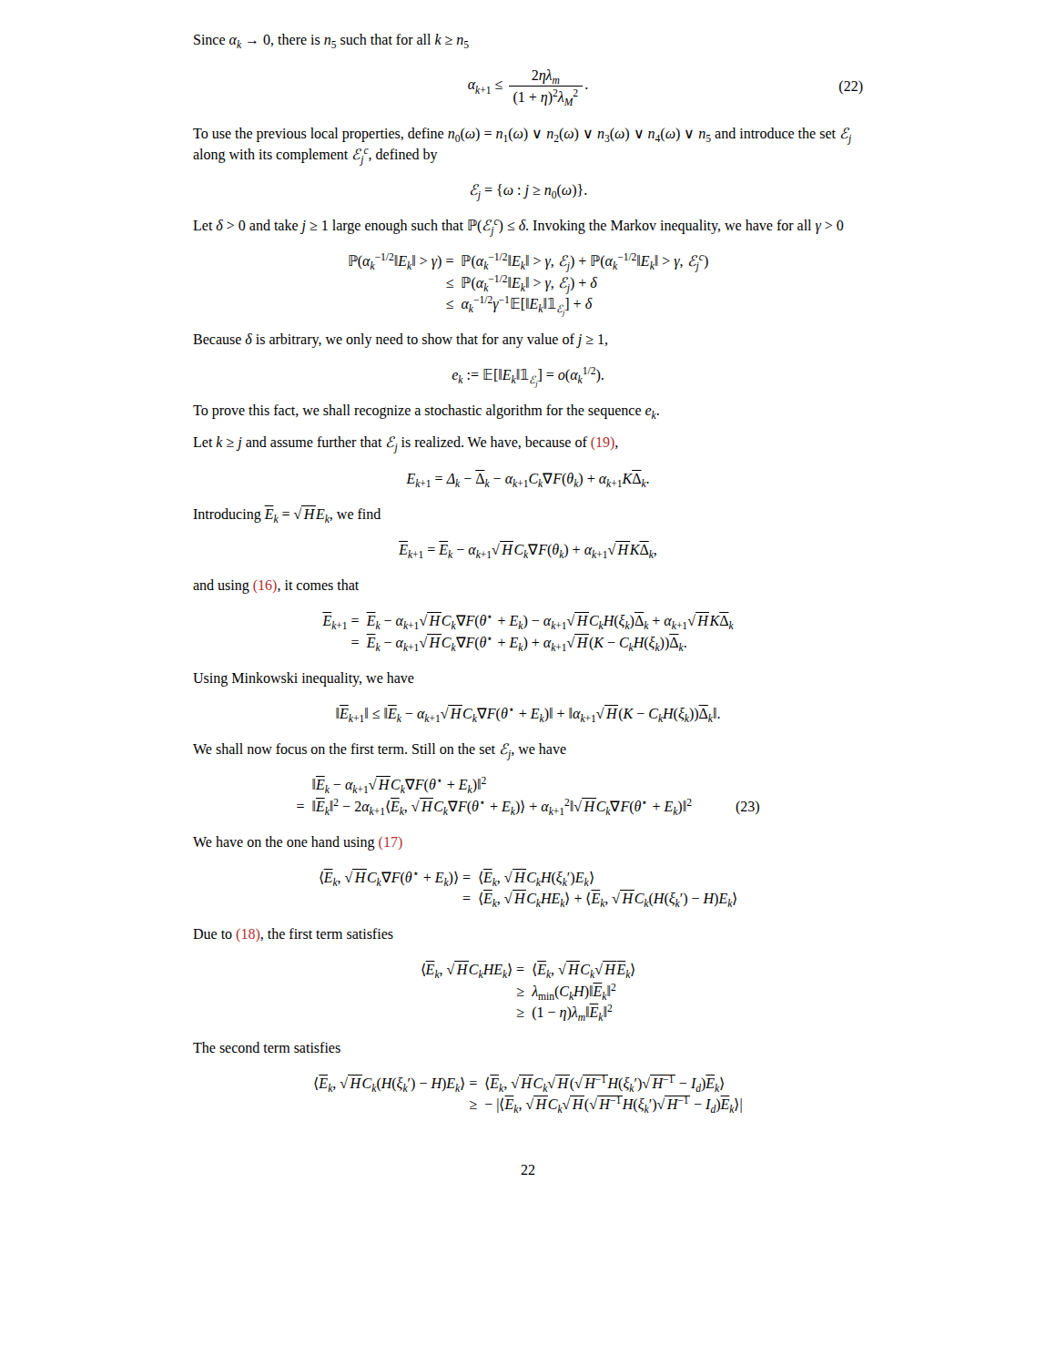Since αk → 0, there is n5 such that for all k ≥ n5
αk+1 ≤ 2ηλm(1 + η)2λM2. (22)
To use the previous local properties, define n0(ω) = n1(ω) ∨ n2(ω) ∨ n3(ω) ∨ n4(ω) ∨ n5 and introduce the set ℰj along with its complement ℰjc, defined by
ℰj = {ω : j ≥ n0(ω)}.
Let δ > 0 and take j ≥ 1 large enough such that ℙ(ℰjc) ≤ δ. Invoking the Markov inequality, we have for all γ > 0
ℙ(αk−1/2‖Ek‖ > γ) =
ℙ(αk−1/2‖Ek‖ > γ, ℰj) + ℙ(αk−1/2‖Ek‖ > γ, ℰjc)
≤
ℙ(αk−1/2‖Ek‖ > γ, ℰj) + δ
≤
αk−1/2γ−1𝔼[‖Ek‖𝟙ℰj] + δ
Because δ is arbitrary, we only need to show that for any value of j ≥ 1,
ek := 𝔼[‖Ek‖𝟙ℰj] = o(αk1/2).
To prove this fact, we shall recognize a stochastic algorithm for the sequence ek.
Let k ≥ j and assume further that ℰj is realized. We have, because of (19),
Ek+1 = Δk − Δk − αk+1Ck∇F(θk) + αk+1KΔk.
Introducing Ek = √H Ek, we find
Ek+1 = Ek − αk+1√H Ck∇F(θk) + αk+1√H KΔk,
and using (16), it comes that
Ek+1 =
Ek − αk+1√H Ck∇F(θ⋆ + Ek) − αk+1√H CkH(ξk)Δk + αk+1√H KΔk
=
Ek − αk+1√H Ck∇F(θ⋆ + Ek) + αk+1√H(K − CkH(ξk))Δk.
Using Minkowski inequality, we have
‖Ek+1‖ ≤ ‖Ek − αk+1√H Ck∇F(θ⋆ + Ek)‖ + ‖αk+1√H(K − CkH(ξk))Δk‖.
We shall now focus on the first term. Still on the set ℰj, we have
‖Ek − αk+1√H Ck∇F(θ⋆ + Ek)‖2
=
‖Ek‖2 − 2αk+1⟨Ek, √H Ck∇F(θ⋆ + Ek)⟩ + αk+12‖√H Ck∇F(θ⋆ + Ek)‖2
(23)
We have on the one hand using (17)
⟨Ek, √H Ck∇F(θ⋆ + Ek)⟩ =
⟨Ek, √H CkH(ξk′)Ek⟩
=
⟨Ek, √H CkHEk⟩ + ⟨Ek, √H Ck(H(ξk′) − H)Ek⟩
Due to (18), the first term satisfies
⟨Ek, √H CkHEk⟩ =
⟨Ek, √H Ck√H Ek⟩
≥
λmin(CkH)‖Ek‖2
≥
(1 − η)λm‖Ek‖2
The second term satisfies
⟨Ek, √H Ck(H(ξk′) − H)Ek⟩ =
⟨Ek, √H Ck√H(√H−1 H(ξk′)√H−1 − Id)Ek⟩
≥
− |⟨Ek, √H Ck√H(√H−1 H(ξk′)√H−1 − Id)Ek⟩|
22